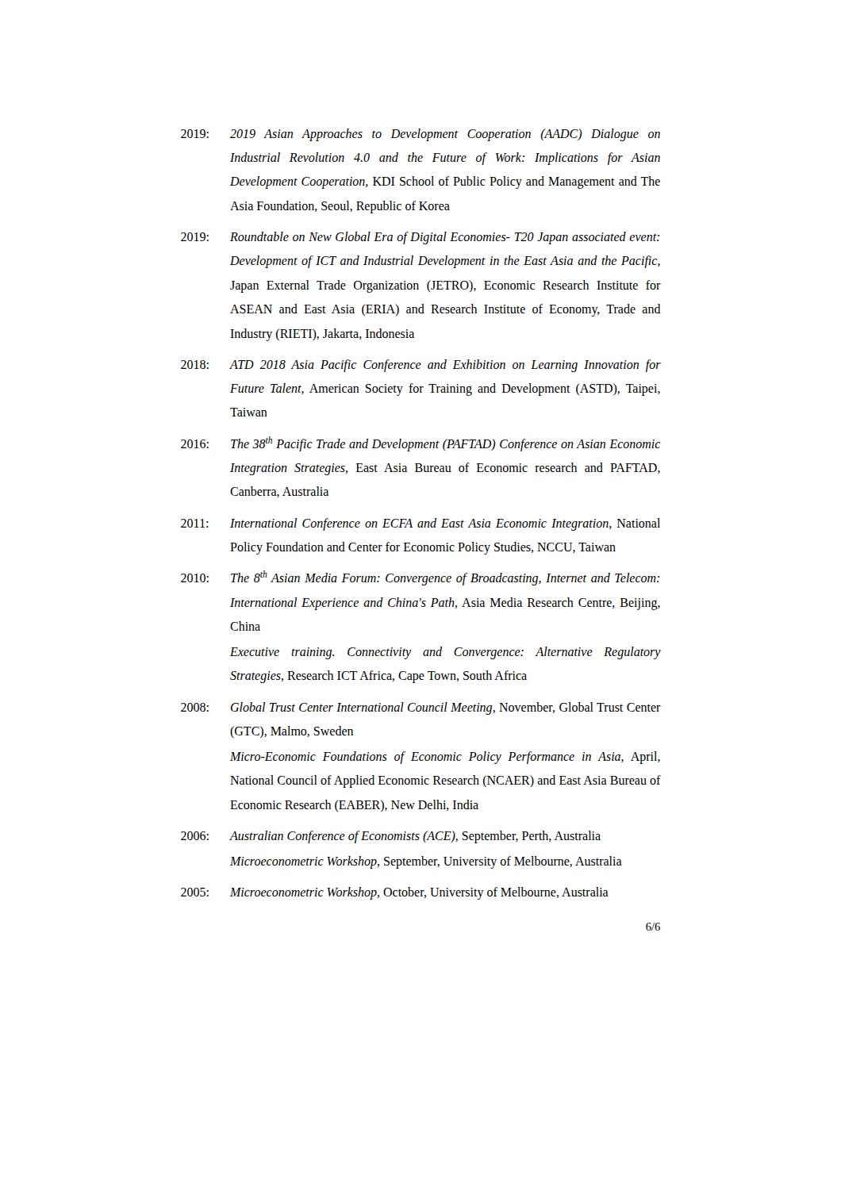2019:
2019 Asian Approaches to Development Cooperation (AADC) Dialogue on Industrial Revolution 4.0 and the Future of Work: Implications for Asian Development Cooperation, KDI School of Public Policy and Management and The Asia Foundation, Seoul, Republic of Korea
2019:
Roundtable on New Global Era of Digital Economies- T20 Japan associated event: Development of ICT and Industrial Development in the East Asia and the Pacific, Japan External Trade Organization (JETRO), Economic Research Institute for ASEAN and East Asia (ERIA) and Research Institute of Economy, Trade and Industry (RIETI), Jakarta, Indonesia
2018:
ATD 2018 Asia Pacific Conference and Exhibition on Learning Innovation for Future Talent, American Society for Training and Development (ASTD), Taipei, Taiwan
2016:
The 38th Pacific Trade and Development (PAFTAD) Conference on Asian Economic Integration Strategies, East Asia Bureau of Economic research and PAFTAD, Canberra, Australia
2011:
International Conference on ECFA and East Asia Economic Integration, National Policy Foundation and Center for Economic Policy Studies, NCCU, Taiwan
2010:
The 8th Asian Media Forum: Convergence of Broadcasting, Internet and Telecom: International Experience and China's Path, Asia Media Research Centre, Beijing, China
Executive training. Connectivity and Convergence: Alternative Regulatory Strategies, Research ICT Africa, Cape Town, South Africa
2008:
Global Trust Center International Council Meeting, November, Global Trust Center (GTC), Malmo, Sweden
Micro-Economic Foundations of Economic Policy Performance in Asia, April, National Council of Applied Economic Research (NCAER) and East Asia Bureau of Economic Research (EABER), New Delhi, India
2006:
Australian Conference of Economists (ACE), September, Perth, Australia
Microeconometric Workshop, September, University of Melbourne, Australia
2005:
Microeconometric Workshop, October, University of Melbourne, Australia
6/6